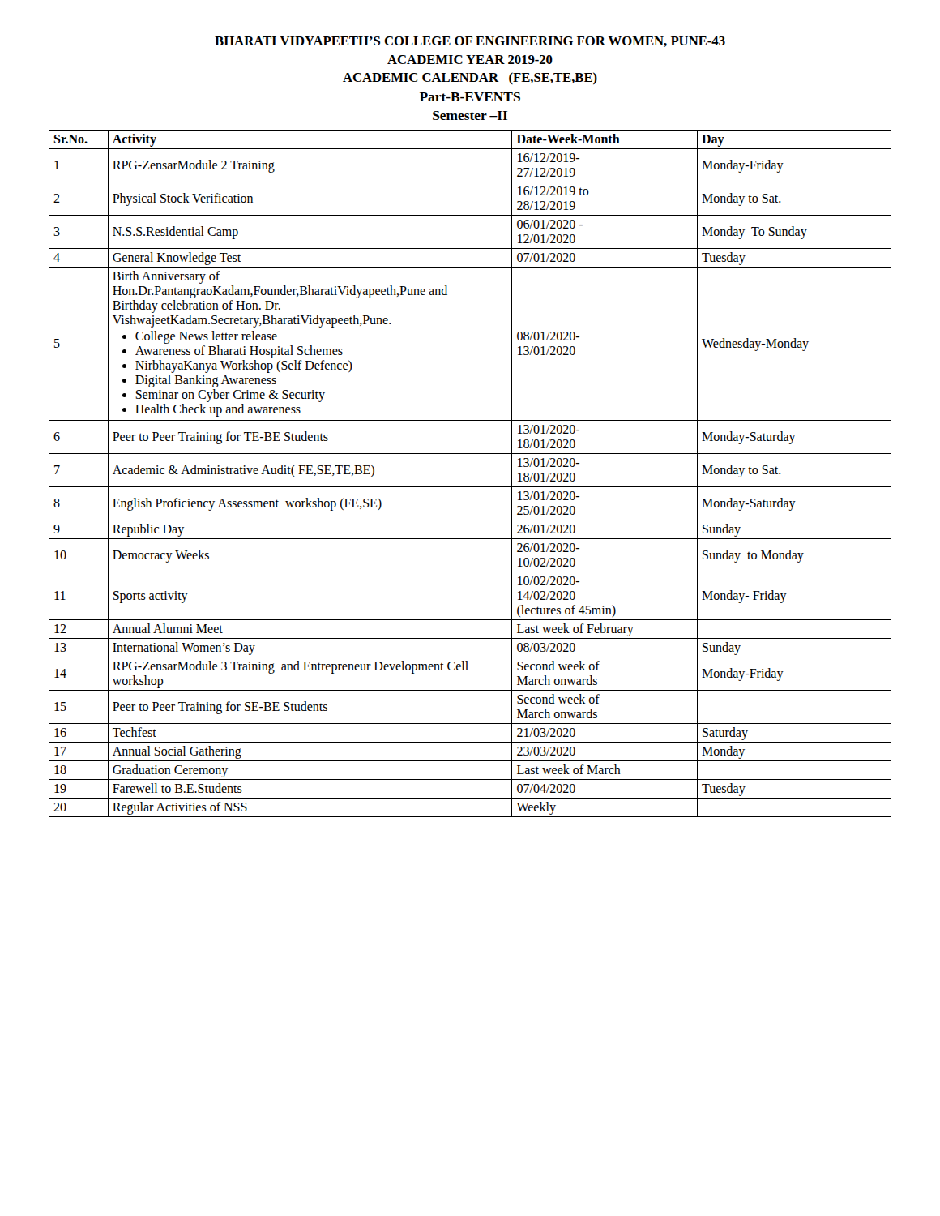BHARATI VIDYAPEETH’S COLLEGE OF ENGINEERING FOR WOMEN, PUNE-43
ACADEMIC YEAR 2019-20
ACADEMIC CALENDAR (FE,SE,TE,BE)
Part-B-EVENTS
Semester –II
| Sr.No. | Activity | Date-Week-Month | Day |
| --- | --- | --- | --- |
| 1 | RPG-ZensarModule 2 Training | 16/12/2019- 27/12/2019 | Monday-Friday |
| 2 | Physical Stock Verification | 16/12/2019 to 28/12/2019 | Monday to Sat. |
| 3 | N.S.S.Residential Camp | 06/01/2020 - 12/01/2020 | Monday To Sunday |
| 4 | General Knowledge Test | 07/01/2020 | Tuesday |
| 5 | Birth Anniversary of Hon.Dr.PantangraoKadam,Founder,BharatiVidyapeeth,Pune and Birthday celebration of Hon. Dr. VishwajeetKadam.Secretary,BharatiVidyapeeth,Pune. College News letter release Awareness of Bharati Hospital Schemes NirbhayaKanya Workshop (Self Defence) Digital Banking Awareness Seminar on Cyber Crime & Security Health Check up and awareness | 08/01/2020- 13/01/2020 | Wednesday-Monday |
| 6 | Peer to Peer Training for TE-BE Students | 13/01/2020- 18/01/2020 | Monday-Saturday |
| 7 | Academic & Administrative Audit( FE,SE,TE,BE) | 13/01/2020- 18/01/2020 | Monday to Sat. |
| 8 | English Proficiency Assessment workshop (FE,SE) | 13/01/2020- 25/01/2020 | Monday-Saturday |
| 9 | Republic Day | 26/01/2020 | Sunday |
| 10 | Democracy Weeks | 26/01/2020- 10/02/2020 | Sunday to Monday |
| 11 | Sports activity | 10/02/2020- 14/02/2020 (lectures of 45min) | Monday- Friday |
| 12 | Annual Alumni Meet | Last week of February | |
| 13 | International Women’s Day | 08/03/2020 | Sunday |
| 14 | RPG-ZensarModule 3 Training and Entrepreneur Development Cell workshop | Second week of March onwards | Monday-Friday |
| 15 | Peer to Peer Training for SE-BE Students | Second week of March onwards | |
| 16 | Techfest | 21/03/2020 | Saturday |
| 17 | Annual Social Gathering | 23/03/2020 | Monday |
| 18 | Graduation Ceremony | Last week of March | |
| 19 | Farewell to B.E.Students | 07/04/2020 | Tuesday |
| 20 | Regular Activities of NSS | Weekly | |